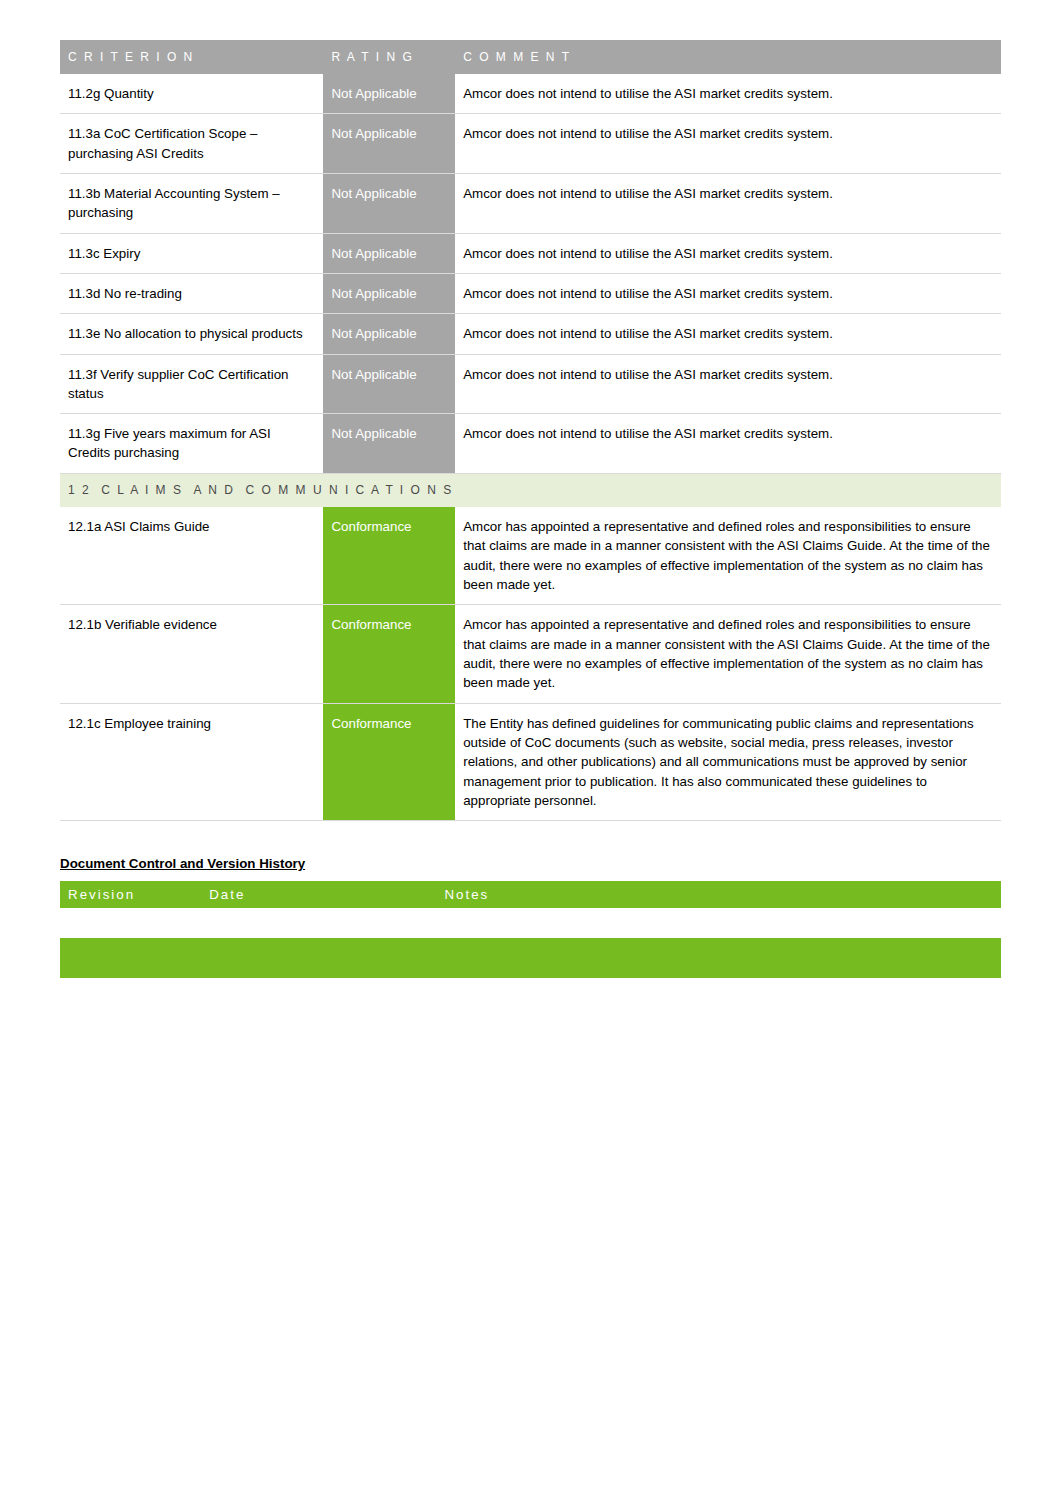| C R I T E R I O N | R A T I N G | C O M M E N T |
| --- | --- | --- |
| 11.2g Quantity | Not Applicable | Amcor does not intend to utilise the ASI market credits system. |
| 11.3a CoC Certification Scope – purchasing ASI Credits | Not Applicable | Amcor does not intend to utilise the ASI market credits system. |
| 11.3b Material Accounting System – purchasing | Not Applicable | Amcor does not intend to utilise the ASI market credits system. |
| 11.3c Expiry | Not Applicable | Amcor does not intend to utilise the ASI market credits system. |
| 11.3d No re-trading | Not Applicable | Amcor does not intend to utilise the ASI market credits system. |
| 11.3e No allocation to physical products | Not Applicable | Amcor does not intend to utilise the ASI market credits system. |
| 11.3f Verify supplier CoC Certification status | Not Applicable | Amcor does not intend to utilise the ASI market credits system. |
| 11.3g Five years maximum for ASI Credits purchasing | Not Applicable | Amcor does not intend to utilise the ASI market credits system. |
| 1 2 C L A I M S A N D C O M M U N I C A T I O N S |
| 12.1a ASI Claims Guide | Conformance | Amcor has appointed a representative and defined roles and responsibilities to ensure that claims are made in a manner consistent with the ASI Claims Guide. At the time of the audit, there were no examples of effective implementation of the system as no claim has been made yet. |
| 12.1b Verifiable evidence | Conformance | Amcor has appointed a representative and defined roles and responsibilities to ensure that claims are made in a manner consistent with the ASI Claims Guide. At the time of the audit, there were no examples of effective implementation of the system as no claim has been made yet. |
| 12.1c Employee training | Conformance | The Entity has defined guidelines for communicating public claims and representations outside of CoC documents (such as website, social media, press releases, investor relations, and other publications) and all communications must be approved by senior management prior to publication. It has also communicated these guidelines to appropriate personnel. |
Document Control and Version History
| Revision | Date | Notes |
| --- | --- | --- |